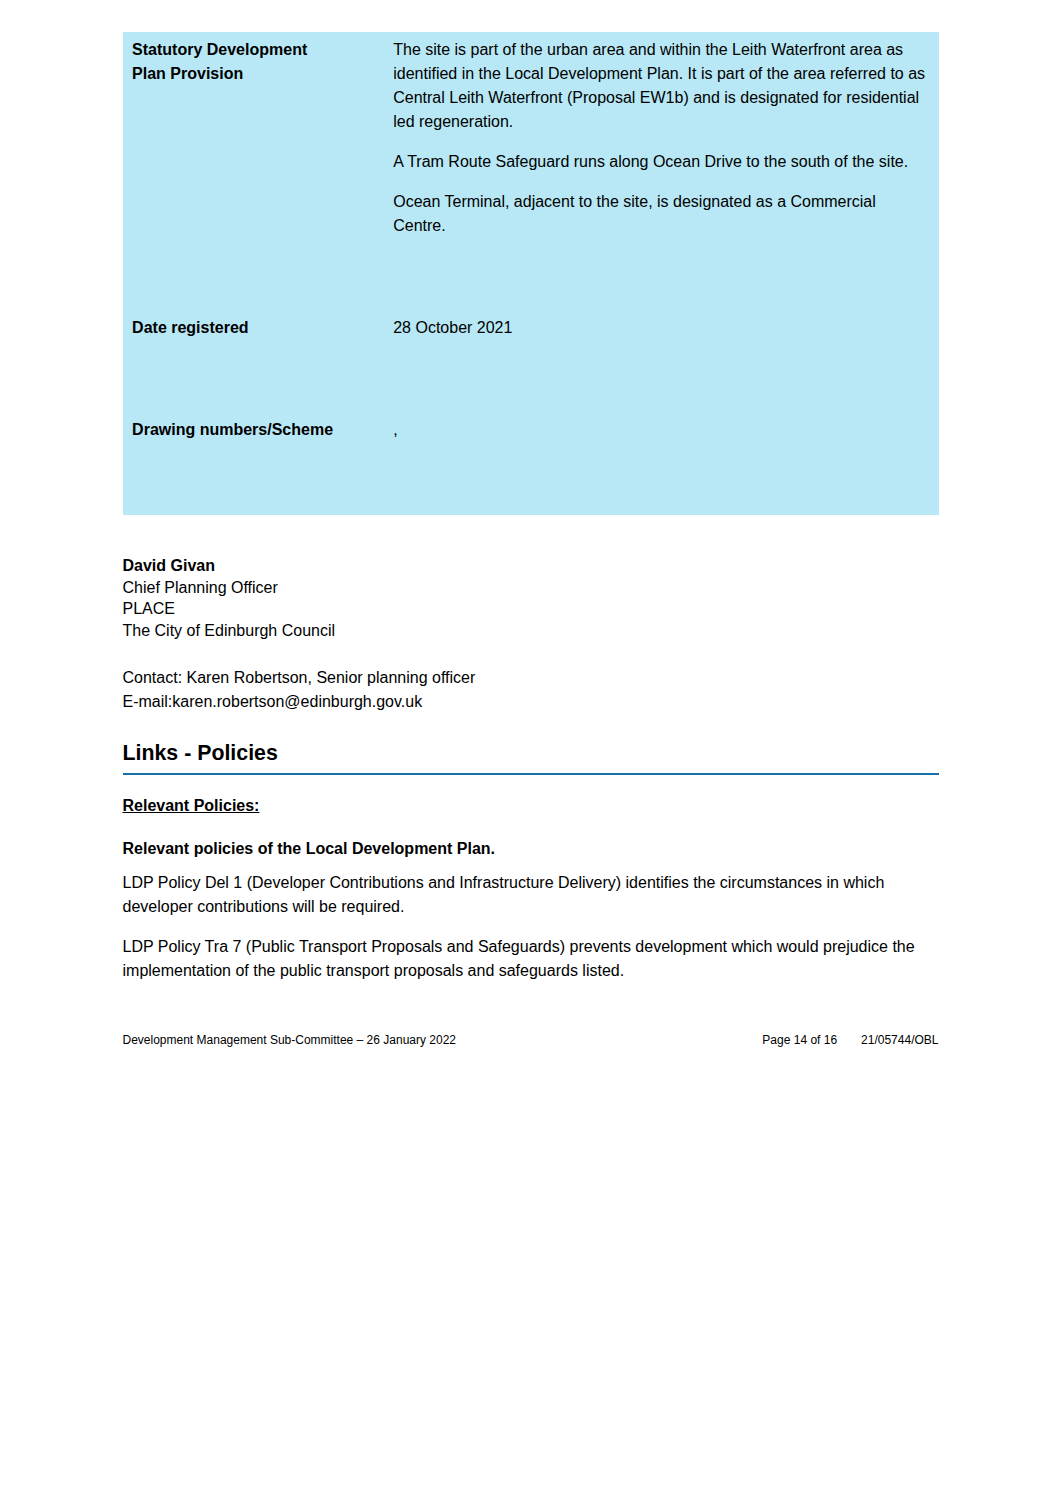| Statutory Development Plan Provision | The site is part of the urban area and within the Leith Waterfront area as identified in the Local Development Plan. It is part of the area referred to as Central Leith Waterfront (Proposal EW1b) and is designated for residential led regeneration. A Tram Route Safeguard runs along Ocean Drive to the south of the site. Ocean Terminal, adjacent to the site, is designated as a Commercial Centre. |
| Date registered | 28 October 2021 |
| Drawing numbers/Scheme | , |
David Givan
Chief Planning Officer
PLACE
The City of Edinburgh Council
Contact: Karen Robertson, Senior planning officer
E-mail:karen.robertson@edinburgh.gov.uk
Links - Policies
Relevant Policies:
Relevant policies of the Local Development Plan.
LDP Policy Del 1 (Developer Contributions and Infrastructure Delivery) identifies the circumstances in which developer contributions will be required.
LDP Policy Tra 7 (Public Transport Proposals and Safeguards) prevents development which would prejudice the implementation of the public transport proposals and safeguards listed.
Development Management Sub-Committee – 26 January 2022 Page 14 of 16 21/05744/OBL